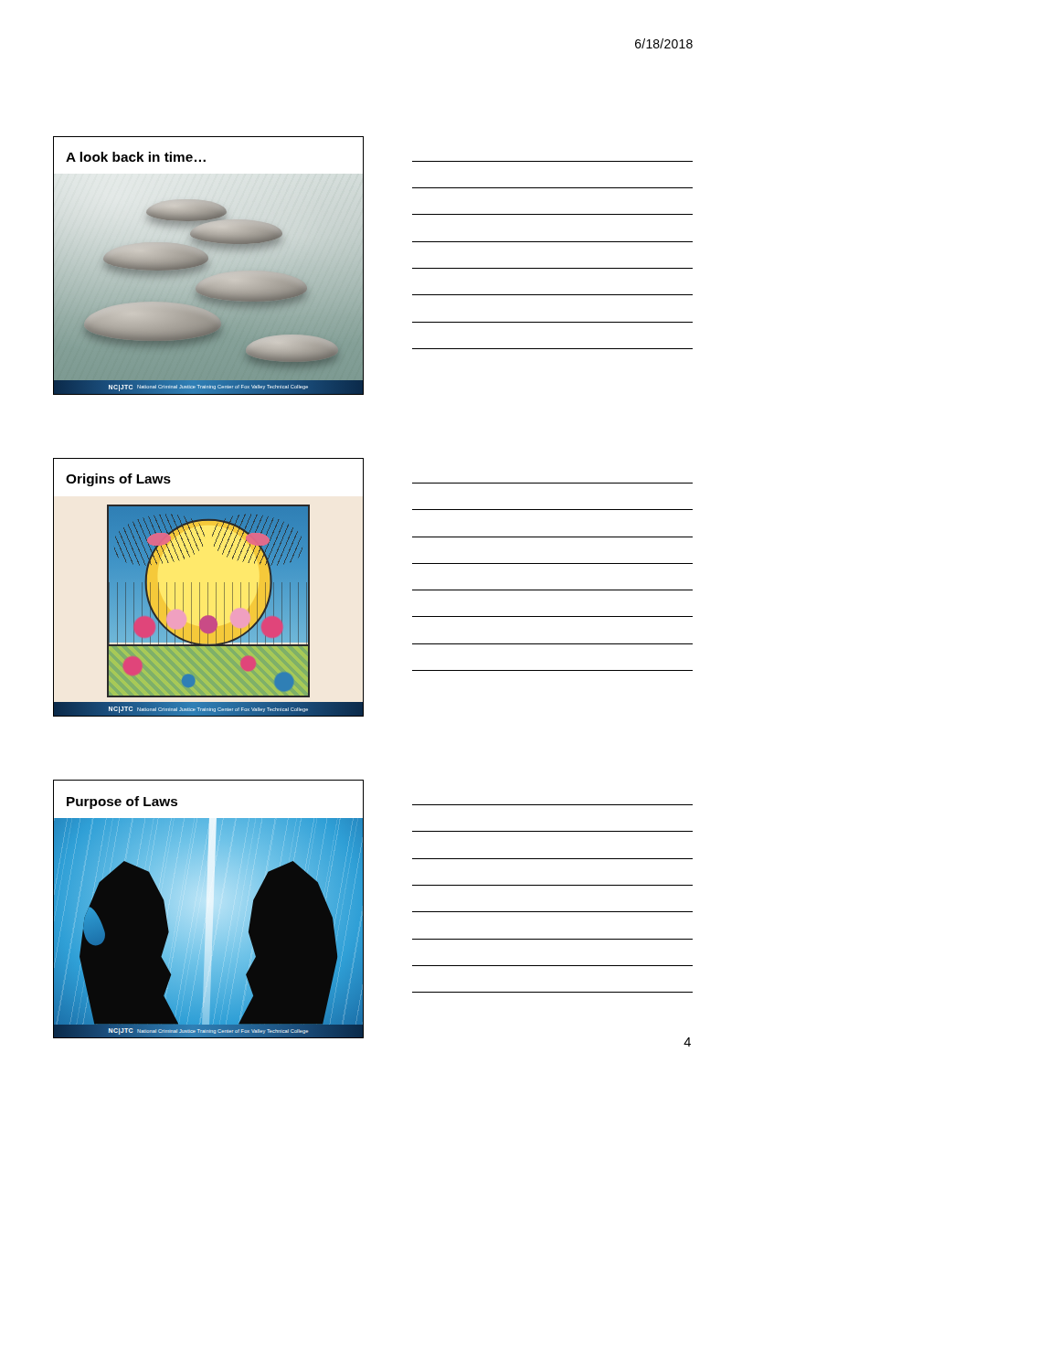6/18/2018
A look back in time…
NC|JTC National Criminal Justice Training Center of Fox Valley Technical College
Origins of Laws
NC|JTC National Criminal Justice Training Center of Fox Valley Technical College
Purpose of Laws
NC|JTC National Criminal Justice Training Center of Fox Valley Technical College
4